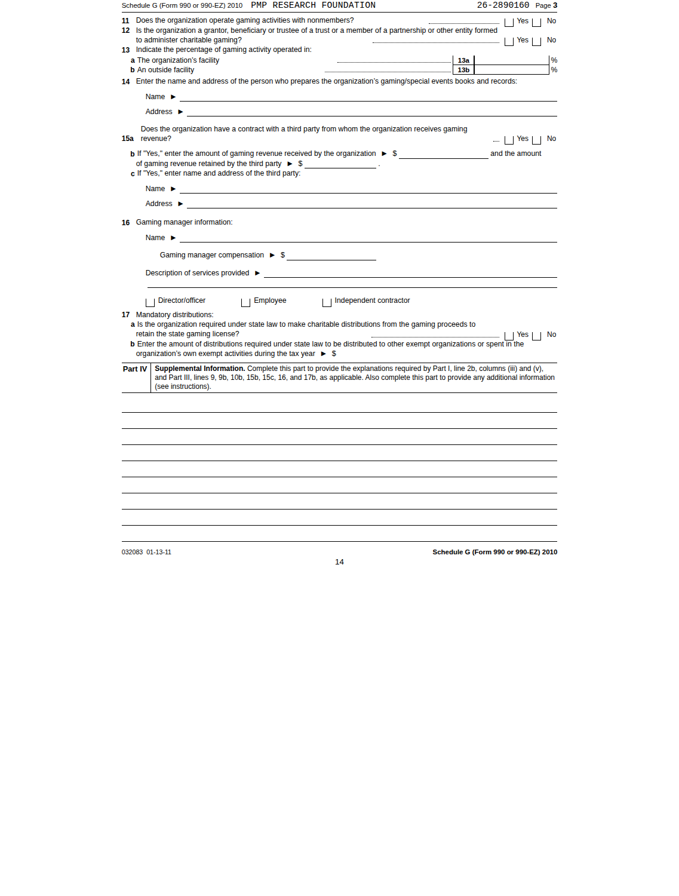Schedule G (Form 990 or 990-EZ) 2010PMP RESEARCH FOUNDATION
26-2890160Page 3
11
Does the organization operate gaming activities with nonmembers?
Yes No
12
Is the organization a grantor, beneficiary or trustee of a trust or a member of a partnership or other entity formed
to administer charitable gaming?
Yes No
13
Indicate the percentage of gaming activity operated in:
a
The organization’s facility
13a
%
b
An outside facility
13b
%
14
Enter the name and address of the person who prepares the organization’s gaming/special events books and records:
Name ►
Address ►
15a
Does the organization have a contract with a third party from whom the organization receives gaming revenue?
Yes No
b
If "Yes," enter the amount of gaming revenue received by the organization ► $ and the amount
of gaming revenue retained by the third party ► $ .
c
If "Yes," enter name and address of the third party:
Name ►
Address ►
16
Gaming manager information:
Name ►
Gaming manager compensation ► $
Description of services provided ►
Director/officer
Employee
Independent contractor
17
Mandatory distributions:
a
Is the organization required under state law to make charitable distributions from the gaming proceeds to
retain the state gaming license?
Yes No
b
Enter the amount of distributions required under state law to be distributed to other exempt organizations or spent in the
organization’s own exempt activities during the tax year ► $
Part IV
Supplemental Information. Complete this part to provide the explanations required by Part I, line 2b, columns (iii) and (v), and Part III, lines 9, 9b, 10b, 15b, 15c, 16, and 17b, as applicable. Also complete this part to provide any additional information (see instructions).
032083 01-13-11
Schedule G (Form 990 or 990-EZ) 2010
14